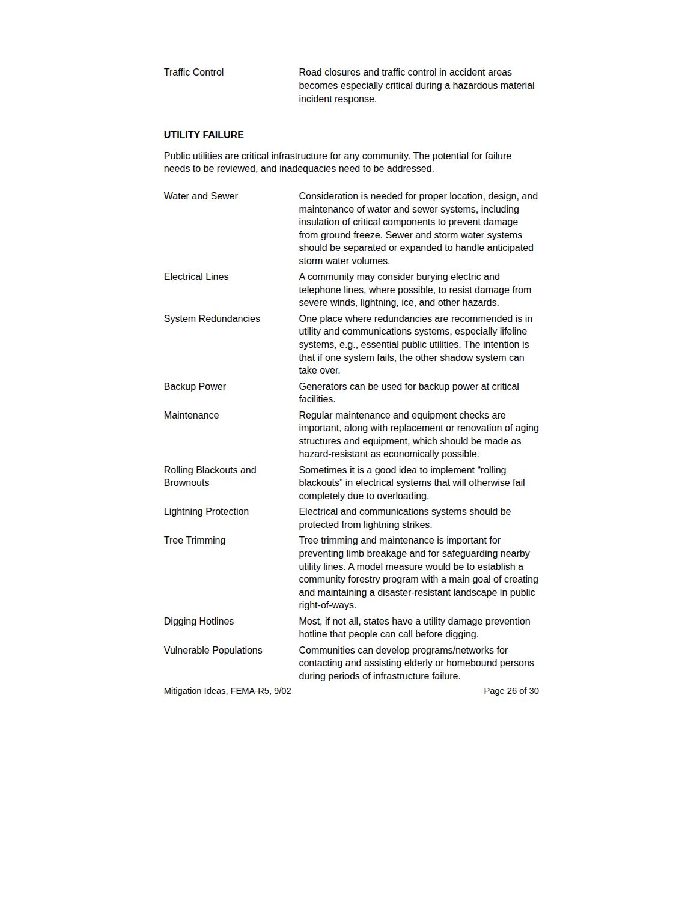| Traffic Control | Road closures and traffic control in accident areas becomes especially critical during a hazardous material incident response. |
UTILITY FAILURE
Public utilities are critical infrastructure for any community. The potential for failure needs to be reviewed, and inadequacies need to be addressed.
| Water and Sewer | Consideration is needed for proper location, design, and maintenance of water and sewer systems, including insulation of critical components to prevent damage from ground freeze. Sewer and storm water systems should be separated or expanded to handle anticipated storm water volumes. |
| Electrical Lines | A community may consider burying electric and telephone lines, where possible, to resist damage from severe winds, lightning, ice, and other hazards. |
| System Redundancies | One place where redundancies are recommended is in utility and communications systems, especially lifeline systems, e.g., essential public utilities. The intention is that if one system fails, the other shadow system can take over. |
| Backup Power | Generators can be used for backup power at critical facilities. |
| Maintenance | Regular maintenance and equipment checks are important, along with replacement or renovation of aging structures and equipment, which should be made as hazard-resistant as economically possible. |
| Rolling Blackouts and Brownouts | Sometimes it is a good idea to implement “rolling blackouts” in electrical systems that will otherwise fail completely due to overloading. |
| Lightning Protection | Electrical and communications systems should be protected from lightning strikes. |
| Tree Trimming | Tree trimming and maintenance is important for preventing limb breakage and for safeguarding nearby utility lines. A model measure would be to establish a community forestry program with a main goal of creating and maintaining a disaster-resistant landscape in public right-of-ways. |
| Digging Hotlines | Most, if not all, states have a utility damage prevention hotline that people can call before digging. |
| Vulnerable Populations | Communities can develop programs/networks for contacting and assisting elderly or homebound persons during periods of infrastructure failure. |
Mitigation Ideas, FEMA-R5, 9/02 Page 26 of 30